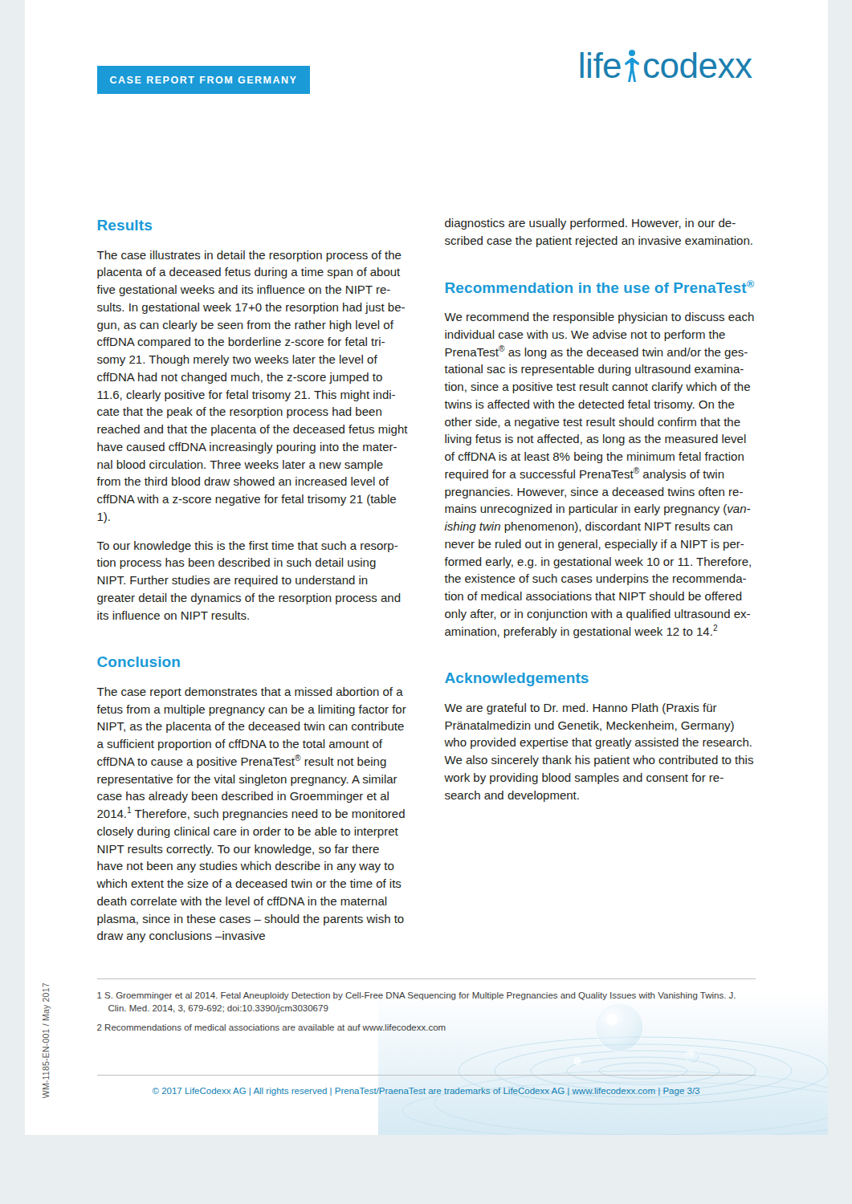Case Report from Germany
life codex x
Results
The case illustrates in detail the resorption process of the placenta of a deceased fetus during a time span of about five gestational weeks and its influence on the NIPT results. In gestational week 17+0 the resorption had just begun, as can clearly be seen from the rather high level of cffDNA compared to the borderline z-score for fetal trisomy 21. Though merely two weeks later the level of cffDNA had not changed much, the z-score jumped to 11.6, clearly positive for fetal trisomy 21. This might indicate that the peak of the resorption process had been reached and that the placenta of the deceased fetus might have caused cffDNA increasingly pouring into the maternal blood circulation. Three weeks later a new sample from the third blood draw showed an increased level of cffDNA with a z-score negative for fetal trisomy 21 (table 1).
To our knowledge this is the first time that such a resorption process has been described in such detail using NIPT. Further studies are required to understand in greater detail the dynamics of the resorption process and its influence on NIPT results.
Conclusion
The case report demonstrates that a missed abortion of a fetus from a multiple pregnancy can be a limiting factor for NIPT, as the placenta of the deceased twin can contribute a sufficient proportion of cffDNA to the total amount of cffDNA to cause a positive PrenaTest® result not being representative for the vital singleton pregnancy. A similar case has already been described in Groemminger et al 2014.1 Therefore, such pregnancies need to be monitored closely during clinical care in order to be able to interpret NIPT results correctly. To our knowledge, so far there have not been any studies which describe in any way to which extent the size of a deceased twin or the time of its death correlate with the level of cffDNA in the maternal plasma, since in these cases – should the parents wish to draw any conclusions –invasive
diagnostics are usually performed. However, in our described case the patient rejected an invasive examination.
Recommendation in the use of PrenaTest®
We recommend the responsible physician to discuss each individual case with us. We advise not to perform the PrenaTest® as long as the deceased twin and/or the gestational sac is representable during ultrasound examination, since a positive test result cannot clarify which of the twins is affected with the detected fetal trisomy. On the other side, a negative test result should confirm that the living fetus is not affected, as long as the measured level of cffDNA is at least 8% being the minimum fetal fraction required for a successful PrenaTest® analysis of twin pregnancies. However, since a deceased twins often remains unrecognized in particular in early pregnancy (vanishing twin phenomenon), discordant NIPT results can never be ruled out in general, especially if a NIPT is performed early, e.g. in gestational week 10 or 11. Therefore, the existence of such cases underpins the recommendation of medical associations that NIPT should be offered only after, or in conjunction with a qualified ultrasound examination, preferably in gestational week 12 to 14.2
Acknowledgements
We are grateful to Dr. med. Hanno Plath (Praxis für Pränatalmedizin und Genetik, Meckenheim, Germany) who provided expertise that greatly assisted the research. We also sincerely thank his patient who contributed to this work by providing blood samples and consent for research and development.
1 S. Groemminger et al 2014. Fetal Aneuploidy Detection by Cell-Free DNA Sequencing for Multiple Pregnancies and Quality Issues with Vanishing Twins. J. Clin. Med. 2014, 3, 679-692; doi:10.3390/jcm3030679
2 Recommendations of medical associations are available at auf www.lifecodexx.com
© 2017 LifeCodexx AG | All rights reserved | PrenaTest/PraenaTest are trademarks of LifeCodexx AG | www.lifecodexx.com | Page 3/3
WM-1185-EN-001 / May 2017